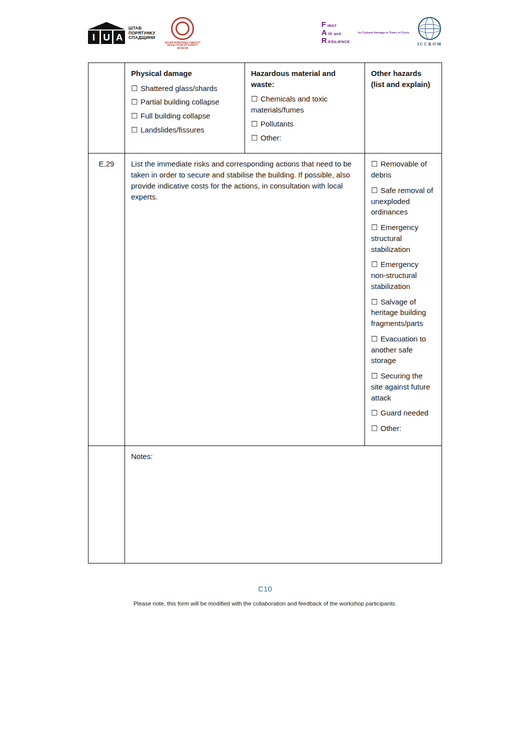IUA
ШТАБ
ПОРЯТУНКУ
СПАДЩИНИ
МУЗЕЙ РЕВОЛЮЦІЇ ГІДНОСТІ
REVOLUTION OF DIGNITY MUSEUM
FIRST
AID and
RESILIENCE
for Cultural Heritage in Times of Crisis
ICCROM
| | Physical damage Shattered glass/shards Partial building collapse Full building collapse Landslides/fissures | Hazardous material and waste: Chemicals and toxic materials/fumes Pollutants Other: | Other hazards (list and explain) |
| E.29 | List the immediate risks and corresponding actions that need to be taken in order to secure and stabilise the building. If possible, also provide indicative costs for the actions, in consultation with local experts. | Removable of debris Safe removal of unexploded ordinances Emergency structural stabilization Emergency non-structural stabilization Salvage of heritage building fragments/parts Evacuation to another safe storage Securing the site against future attack Guard needed Other: |
| | Notes: |
C10
Please note, this form will be modified with the collaboration and feedback of the workshop participants.